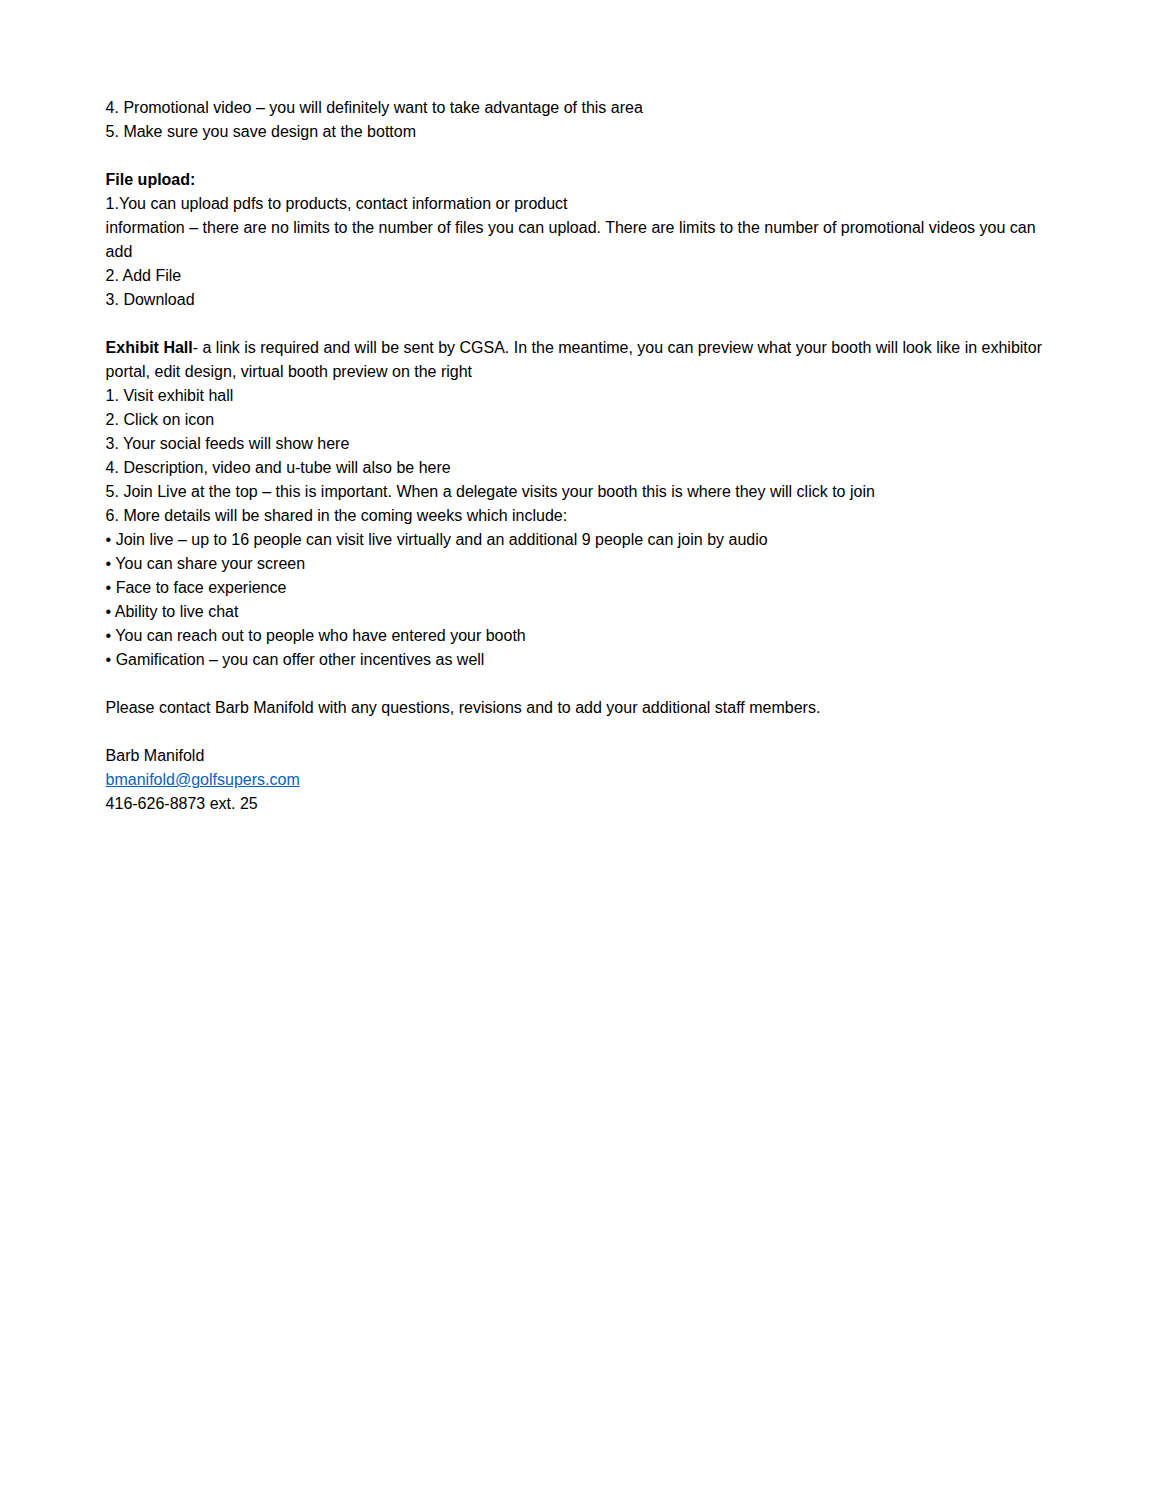4. Promotional video – you will definitely want to take advantage of this area
5. Make sure you save design at the bottom
File upload:
1.You can upload pdfs to products, contact information or product
information – there are no limits to the number of files you can upload. There are limits to the number of promotional videos you can add
2. Add File
3. Download
Exhibit Hall- a link is required and will be sent by CGSA. In the meantime, you can preview what your booth will look like in exhibitor portal, edit design, virtual booth preview on the right
1. Visit exhibit hall
2. Click on icon
3. Your social feeds will show here
4. Description, video and u-tube will also be here
5. Join Live at the top – this is important. When a delegate visits your booth this is where they will click to join
6. More details will be shared in the coming weeks which include:
• Join live – up to 16 people can visit live virtually and an additional 9 people can join by audio
• You can share your screen
• Face to face experience
• Ability to live chat
• You can reach out to people who have entered your booth
• Gamification – you can offer other incentives as well
Please contact Barb Manifold with any questions, revisions and to add your additional staff members.
Barb Manifold
bmanifold@golfsupers.com
416-626-8873 ext. 25